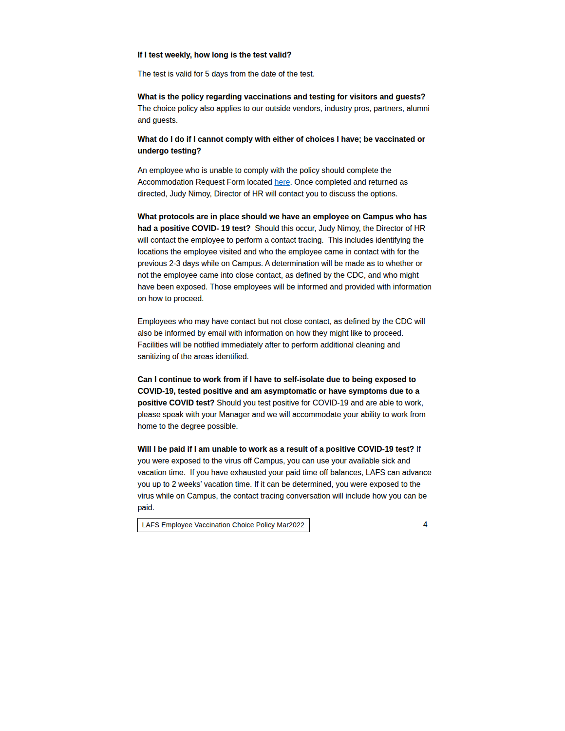If I test weekly, how long is the test valid?
The test is valid for 5 days from the date of the test.
What is the policy regarding vaccinations and testing for visitors and guests? The choice policy also applies to our outside vendors, industry pros, partners, alumni and guests.
What do I do if I cannot comply with either of choices I have; be vaccinated or undergo testing?
An employee who is unable to comply with the policy should complete the Accommodation Request Form located here. Once completed and returned as directed, Judy Nimoy, Director of HR will contact you to discuss the options.
What protocols are in place should we have an employee on Campus who has had a positive COVID- 19 test? Should this occur, Judy Nimoy, the Director of HR will contact the employee to perform a contact tracing. This includes identifying the locations the employee visited and who the employee came in contact with for the previous 2-3 days while on Campus. A determination will be made as to whether or not the employee came into close contact, as defined by the CDC, and who might have been exposed. Those employees will be informed and provided with information on how to proceed.
Employees who may have contact but not close contact, as defined by the CDC will also be informed by email with information on how they might like to proceed. Facilities will be notified immediately after to perform additional cleaning and sanitizing of the areas identified.
Can I continue to work from if I have to self-isolate due to being exposed to COVID-19, tested positive and am asymptomatic or have symptoms due to a positive COVID test? Should you test positive for COVID-19 and are able to work, please speak with your Manager and we will accommodate your ability to work from home to the degree possible.
Will I be paid if I am unable to work as a result of a positive COVID-19 test? If you were exposed to the virus off Campus, you can use your available sick and vacation time. If you have exhausted your paid time off balances, LAFS can advance you up to 2 weeks’ vacation time. If it can be determined, you were exposed to the virus while on Campus, the contact tracing conversation will include how you can be paid.
LAFS Employee Vaccination Choice Policy Mar2022
4